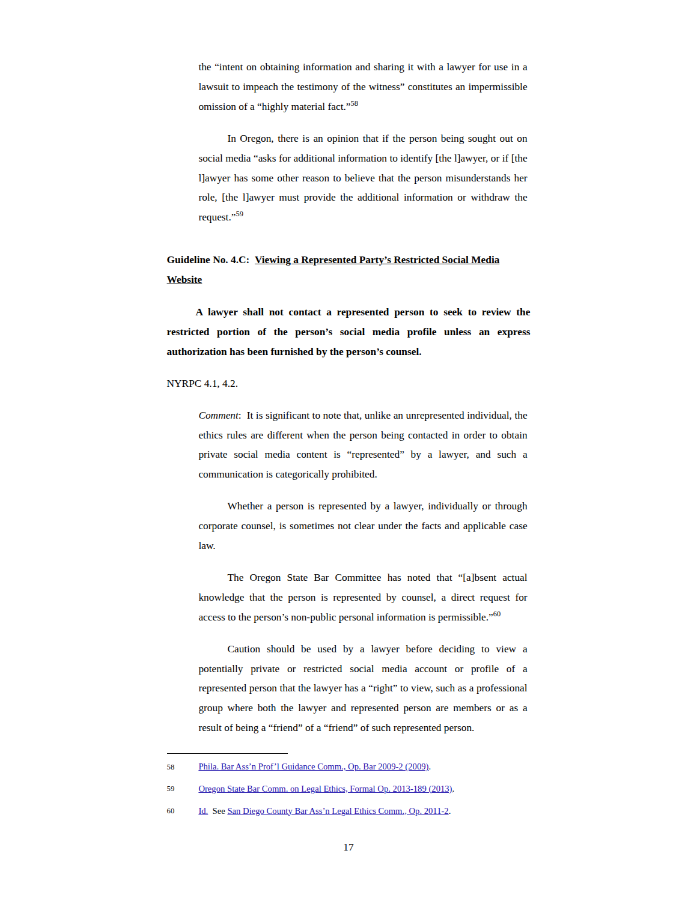the “intent on obtaining information and sharing it with a lawyer for use in a lawsuit to impeach the testimony of the witness” constitutes an impermissible omission of a “highly material fact.”58
In Oregon, there is an opinion that if the person being sought out on social media “asks for additional information to identify [the l]awyer, or if [the l]awyer has some other reason to believe that the person misunderstands her role, [the l]awyer must provide the additional information or withdraw the request.”59
Guideline No. 4.C: Viewing a Represented Party’s Restricted Social Media Website
A lawyer shall not contact a represented person to seek to review the restricted portion of the person’s social media profile unless an express authorization has been furnished by the person’s counsel.
NYRPC 4.1, 4.2.
Comment: It is significant to note that, unlike an unrepresented individual, the ethics rules are different when the person being contacted in order to obtain private social media content is “represented” by a lawyer, and such a communication is categorically prohibited.
Whether a person is represented by a lawyer, individually or through corporate counsel, is sometimes not clear under the facts and applicable case law.
The Oregon State Bar Committee has noted that “[a]bsent actual knowledge that the person is represented by counsel, a direct request for access to the person’s non-public personal information is permissible.”60
Caution should be used by a lawyer before deciding to view a potentially private or restricted social media account or profile of a represented person that the lawyer has a “right” to view, such as a professional group where both the lawyer and represented person are members or as a result of being a “friend” of a “friend” of such represented person.
58
Phila. Bar Ass’n Prof’l Guidance Comm., Op. Bar 2009-2 (2009).
59
Oregon State Bar Comm. on Legal Ethics, Formal Op. 2013-189 (2013).
60
Id. See San Diego County Bar Ass’n Legal Ethics Comm., Op. 2011-2.
17